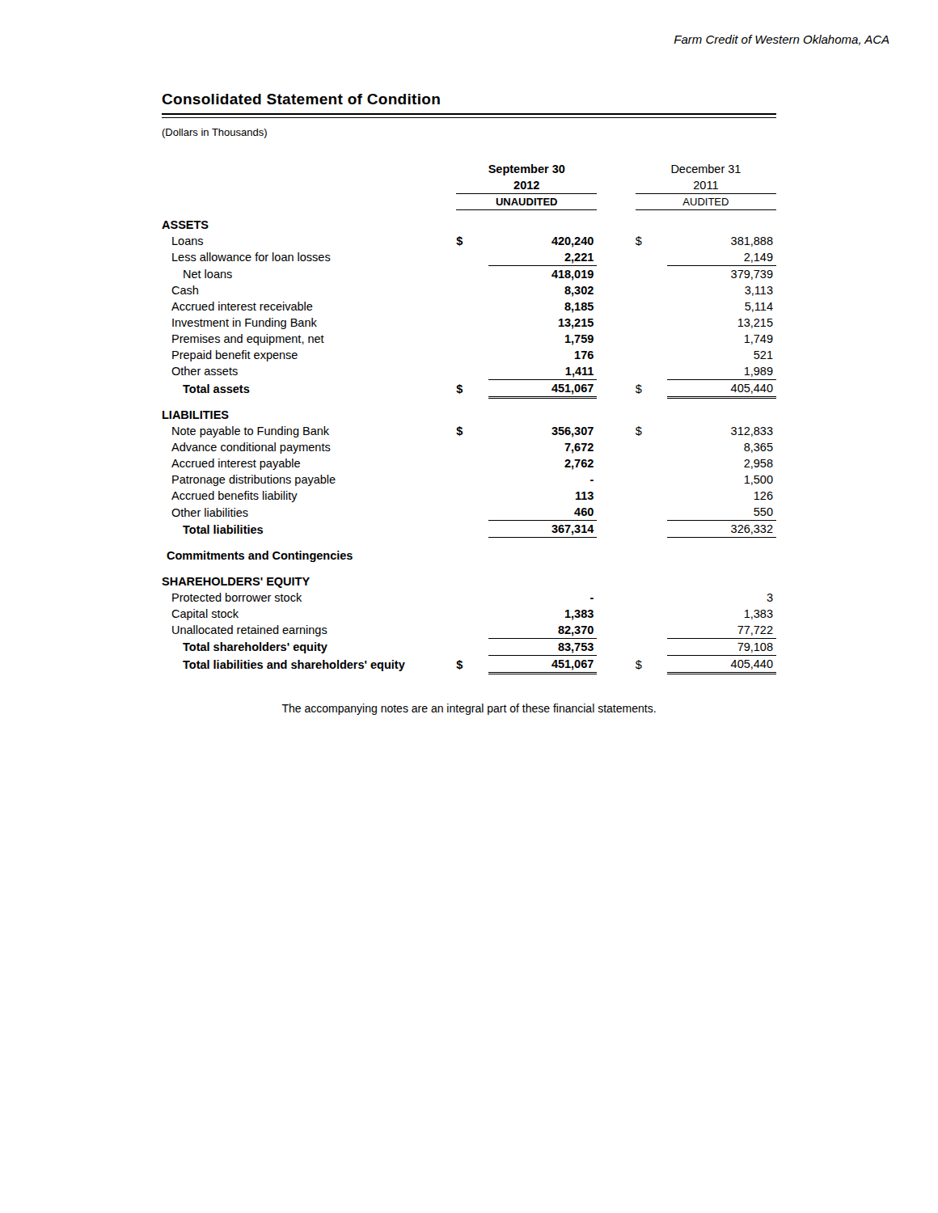Farm Credit of Western Oklahoma, ACA
Consolidated Statement of Condition
(Dollars in Thousands)
| | September 30 | | December 31 |
| | 2012 | | 2011 |
| | UNAUDITED | | AUDITED |
| ASSETS | |
| Loans | $ | 420,240 | | $ | 381,888 |
| Less allowance for loan losses | | 2,221 | | | 2,149 |
| Net loans | | 418,019 | | | 379,739 |
| Cash | | 8,302 | | | 3,113 |
| Accrued interest receivable | | 8,185 | | | 5,114 |
| Investment in Funding Bank | | 13,215 | | | 13,215 |
| Premises and equipment, net | | 1,759 | | | 1,749 |
| Prepaid benefit expense | | 176 | | | 521 |
| Other assets | | 1,411 | | | 1,989 |
| Total assets | $ | 451,067 | | $ | 405,440 |
| LIABILITIES | |
| Note payable to Funding Bank | $ | 356,307 | | $ | 312,833 |
| Advance conditional payments | | 7,672 | | | 8,365 |
| Accrued interest payable | | 2,762 | | | 2,958 |
| Patronage distributions payable | | - | | | 1,500 |
| Accrued benefits liability | | 113 | | | 126 |
| Other liabilities | | 460 | | | 550 |
| Total liabilities | | 367,314 | | | 326,332 |
| Commitments and Contingencies | |
| SHAREHOLDERS' EQUITY | |
| Protected borrower stock | | - | | | 3 |
| Capital stock | | 1,383 | | | 1,383 |
| Unallocated retained earnings | | 82,370 | | | 77,722 |
| Total shareholders' equity | | 83,753 | | | 79,108 |
| Total liabilities and shareholders' equity | $ | 451,067 | | $ | 405,440 |
The accompanying notes are an integral part of these financial statements.